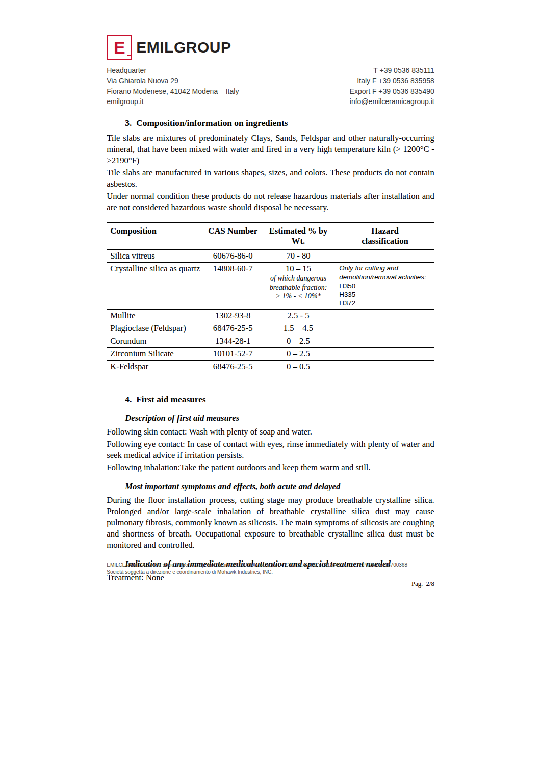E
EMILGROUP
Headquarter
Via Ghiarola Nuova 29
Fiorano Modenese, 41042 Modena – Italy
emilgroup.it
T +39 0536 835111
Italy F +39 0536 835958
Export F +39 0536 835490
info@emilceramicagroup.it
3. Composition/information on ingredients
Tile slabs are mixtures of predominately Clays, Sands, Feldspar and other naturally-occurring mineral, that have been mixed with water and fired in a very high temperature kiln (> 1200°C - >2190°F)
Tile slabs are manufactured in various shapes, sizes, and colors. These products do not contain asbestos.
Under normal condition these products do not release hazardous materials after installation and are not considered hazardous waste should disposal be necessary.
| Composition | CAS Number | Estimated % by Wt. | Hazard classification |
| --- | --- | --- | --- |
| Silica vitreus | 60676-86-0 | 70 - 80 | |
| Crystalline silica as quartz | 14808-60-7 | 10 – 15 of which dangerous breathable fraction: > 1% - < 10%* | Only for cutting and demolition/removal activities: H350 H335 H372 |
| Mullite | 1302-93-8 | 2.5 - 5 | |
| Plagioclase (Feldspar) | 68476-25-5 | 1.5 – 4.5 | |
| Corundum | 1344-28-1 | 0 – 2.5 | |
| Zirconium Silicate | 10101-52-7 | 0 – 2.5 | |
| K-Feldspar | 68476-25-5 | 0 – 0.5 | |
4. First aid measures
Description of first aid measures
Following skin contact: Wash with plenty of soap and water.
Following eye contact: In case of contact with eyes, rinse immediately with plenty of water and seek medical advice if irritation persists.
Following inhalation:Take the patient outdoors and keep them warm and still.
Most important symptoms and effects, both acute and delayed
During the floor installation process, cutting stage may produce breathable crystalline silica. Prolonged and/or large-scale inhalation of breathable crystalline silica dust may cause pulmonary fibrosis, commonly known as silicosis. The main symptoms of silicosis are coughing and shortness of breath. Occupational exposure to breathable crystalline silica dust must be monitored and controlled.
Indication of any immediate medical attention and special treatment needed
Treatment: None
EMILCERAMICA S.r.l. a socio unico - Cap. Soc. Euro 10.000.000 int. vers. - C.C.I.A.A. MO n. 411641 - C.F. e P.IVA 03716700368
Società soggetta a direzione e coordinamento di Mohawk Industries, INC.
Pag. 2/8